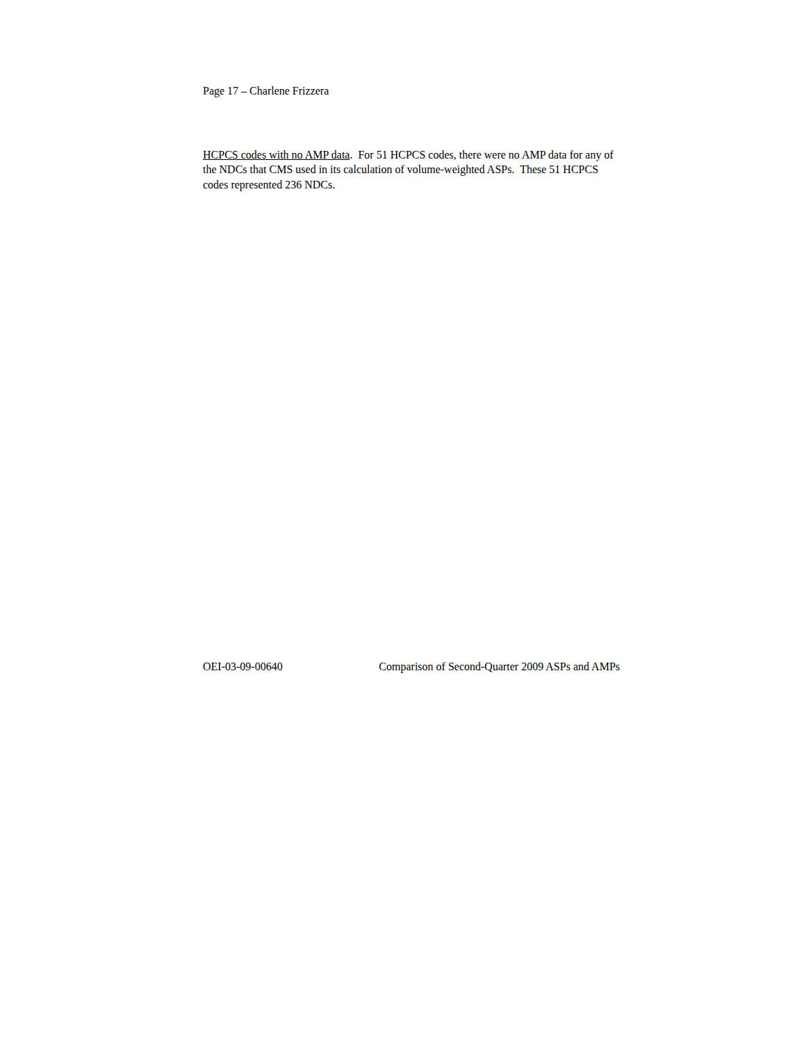Page 17 – Charlene Frizzera
HCPCS codes with no AMP data. For 51 HCPCS codes, there were no AMP data for any of the NDCs that CMS used in its calculation of volume-weighted ASPs. These 51 HCPCS codes represented 236 NDCs.
OEI-03-09-00640 Comparison of Second-Quarter 2009 ASPs and AMPs